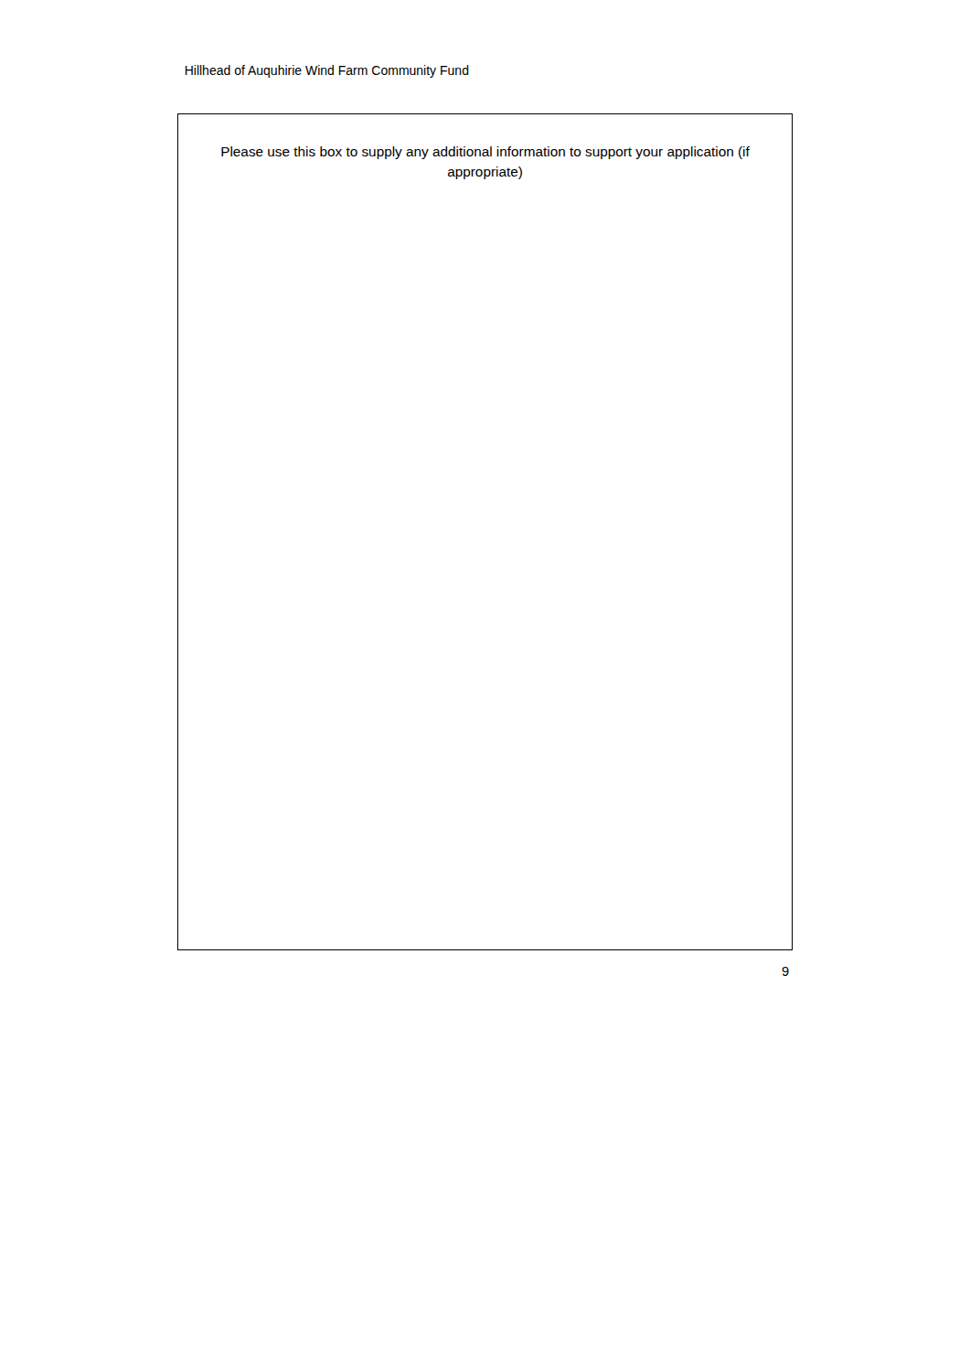Hillhead of Auquhirie Wind Farm Community Fund
Please use this box to supply any additional information to support your application (if appropriate)
9